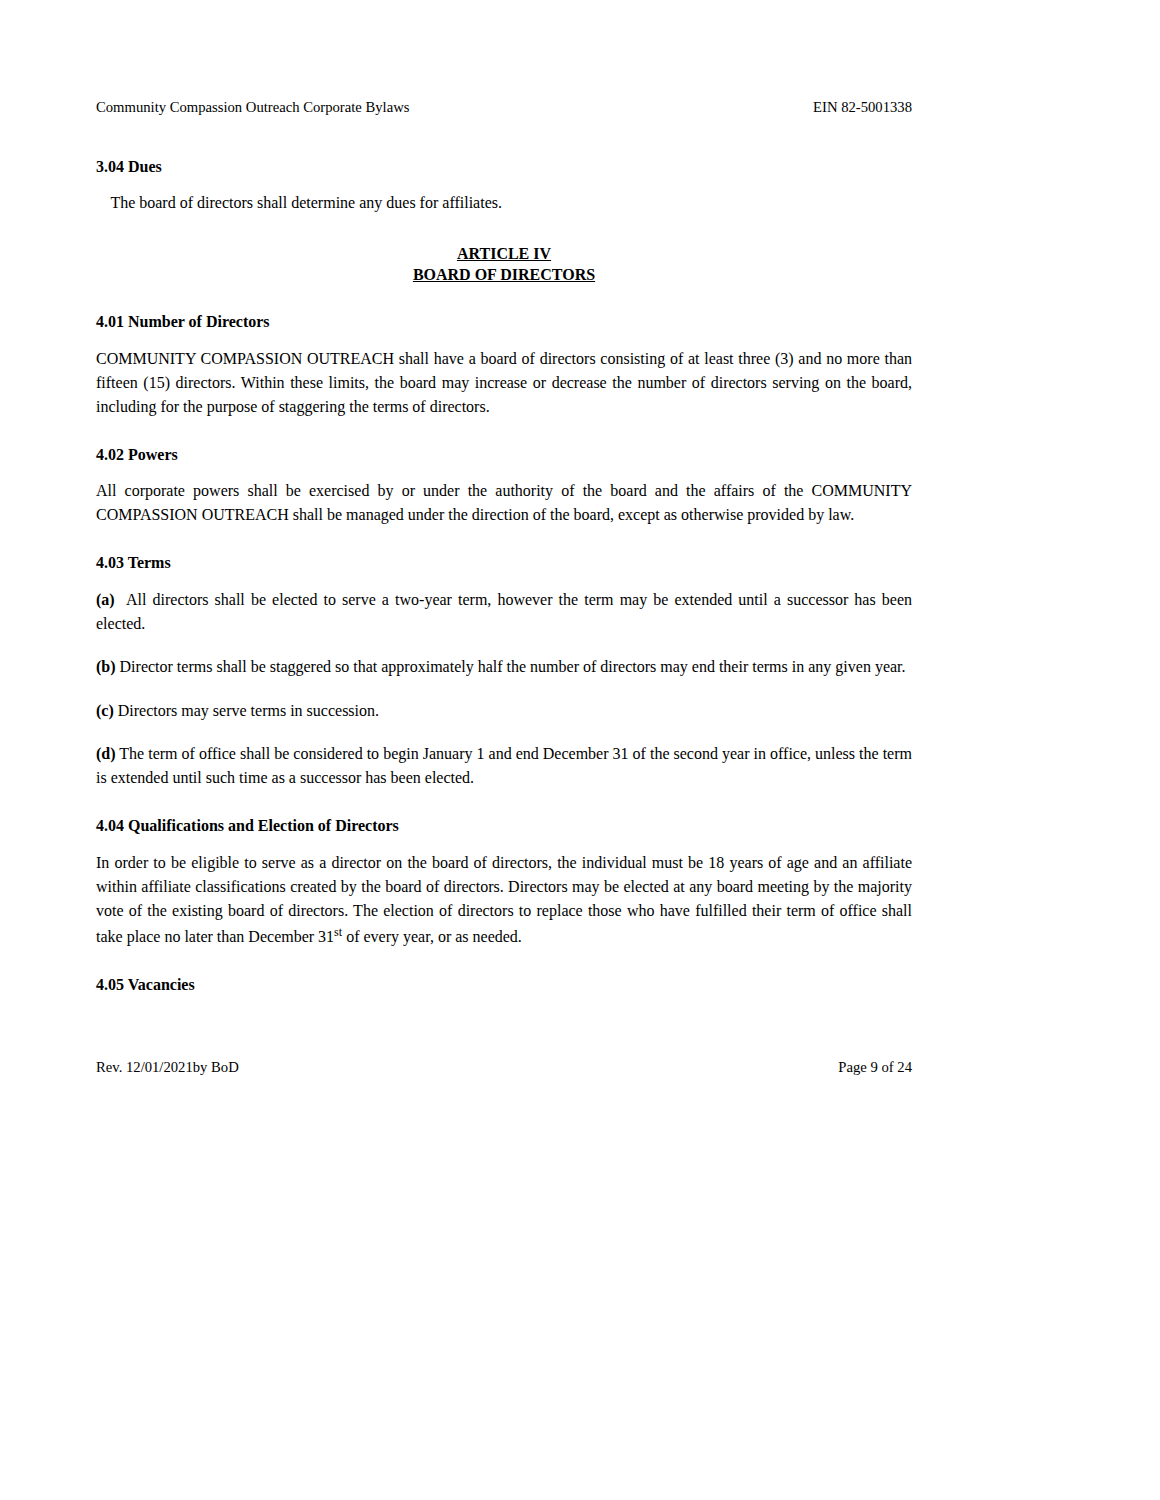Community Compassion Outreach Corporate Bylaws
EIN 82-5001338
3.04 Dues
The board of directors shall determine any dues for affiliates.
ARTICLE IV BOARD OF DIRECTORS
4.01 Number of Directors
COMMUNITY COMPASSION OUTREACH shall have a board of directors consisting of at least three (3) and no more than fifteen (15) directors. Within these limits, the board may increase or decrease the number of directors serving on the board, including for the purpose of staggering the terms of directors.
4.02 Powers
All corporate powers shall be exercised by or under the authority of the board and the affairs of the COMMUNITY COMPASSION OUTREACH shall be managed under the direction of the board, except as otherwise provided by law.
4.03 Terms
(a) All directors shall be elected to serve a two-year term, however the term may be extended until a successor has been elected.
(b) Director terms shall be staggered so that approximately half the number of directors may end their terms in any given year.
(c) Directors may serve terms in succession.
(d) The term of office shall be considered to begin January 1 and end December 31 of the second year in office, unless the term is extended until such time as a successor has been elected.
4.04 Qualifications and Election of Directors
In order to be eligible to serve as a director on the board of directors, the individual must be 18 years of age and an affiliate within affiliate classifications created by the board of directors. Directors may be elected at any board meeting by the majority vote of the existing board of directors. The election of directors to replace those who have fulfilled their term of office shall take place no later than December 31st of every year, or as needed.
4.05 Vacancies
Rev. 12/01/2021by BoD
Page 9 of 24